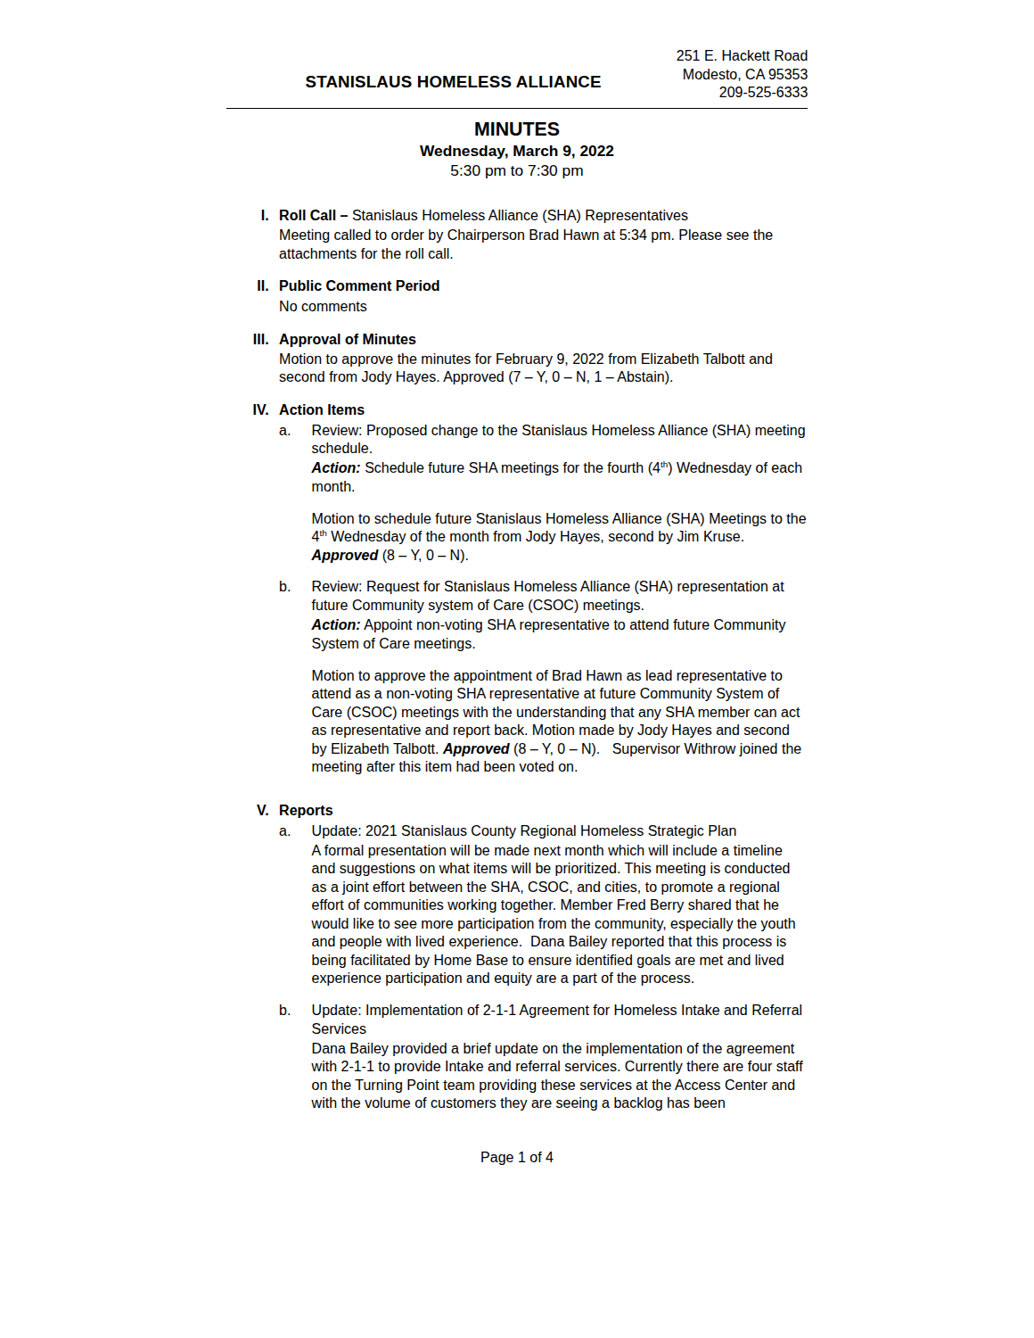STANISLAUS HOMELESS ALLIANCE
251 E. Hackett Road
Modesto, CA 95353
209-525-6333
MINUTES
Wednesday, March 9, 2022
5:30 pm to 7:30 pm
Roll Call – Stanislaus Homeless Alliance (SHA) Representatives
Meeting called to order by Chairperson Brad Hawn at 5:34 pm. Please see the attachments for the roll call.
Public Comment Period
No comments
Approval of Minutes
Motion to approve the minutes for February 9, 2022 from Elizabeth Talbott and second from Jody Hayes. Approved (7 – Y, 0 – N, 1 – Abstain).
Action Items
Review: Proposed change to the Stanislaus Homeless Alliance (SHA) meeting schedule.
Action: Schedule future SHA meetings for the fourth (4th) Wednesday of each month.
Motion to schedule future Stanislaus Homeless Alliance (SHA) Meetings to the 4th Wednesday of the month from Jody Hayes, second by Jim Kruse. Approved (8 – Y, 0 – N).
Review: Request for Stanislaus Homeless Alliance (SHA) representation at future Community system of Care (CSOC) meetings.
Action: Appoint non-voting SHA representative to attend future Community System of Care meetings.
Motion to approve the appointment of Brad Hawn as lead representative to attend as a non-voting SHA representative at future Community System of Care (CSOC) meetings with the understanding that any SHA member can act as representative and report back. Motion made by Jody Hayes and second by Elizabeth Talbott. Approved (8 – Y, 0 – N). Supervisor Withrow joined the meeting after this item had been voted on.
Reports
Update: 2021 Stanislaus County Regional Homeless Strategic Plan
A formal presentation will be made next month which will include a timeline and suggestions on what items will be prioritized. This meeting is conducted as a joint effort between the SHA, CSOC, and cities, to promote a regional effort of communities working together. Member Fred Berry shared that he would like to see more participation from the community, especially the youth and people with lived experience. Dana Bailey reported that this process is being facilitated by Home Base to ensure identified goals are met and lived experience participation and equity are a part of the process.
Update: Implementation of 2-1-1 Agreement for Homeless Intake and Referral Services
Dana Bailey provided a brief update on the implementation of the agreement with 2-1-1 to provide Intake and referral services. Currently there are four staff on the Turning Point team providing these services at the Access Center and with the volume of customers they are seeing a backlog has been
Page 1 of 4